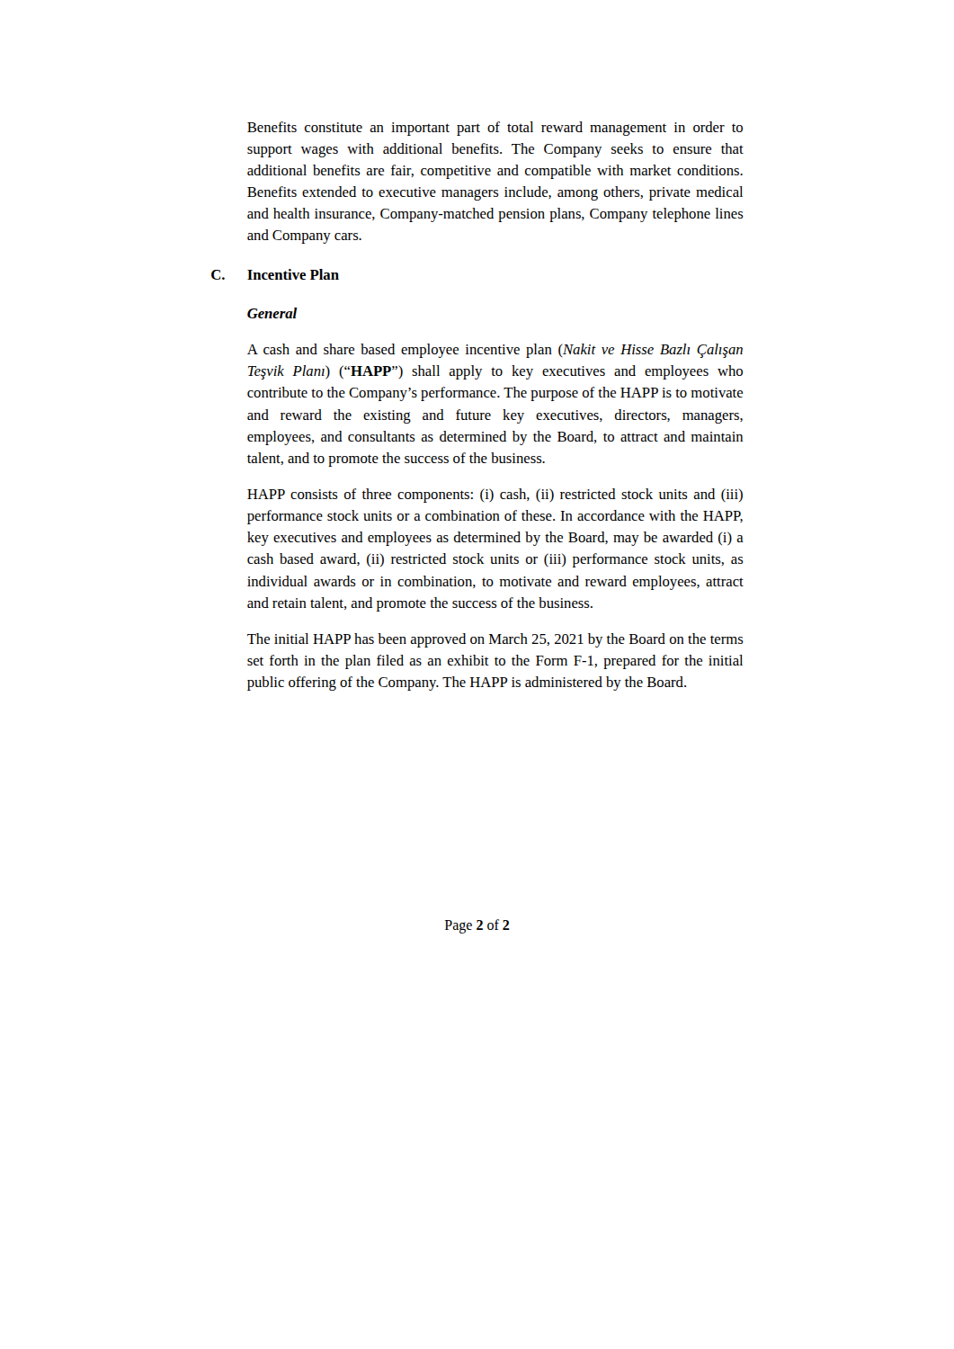Benefits constitute an important part of total reward management in order to support wages with additional benefits. The Company seeks to ensure that additional benefits are fair, competitive and compatible with market conditions. Benefits extended to executive managers include, among others, private medical and health insurance, Company-matched pension plans, Company telephone lines and Company cars.
C. Incentive Plan
General
A cash and share based employee incentive plan (Nakit ve Hisse Bazlı Çalışan Teşvik Planı) (“HAPP”) shall apply to key executives and employees who contribute to the Company’s performance. The purpose of the HAPP is to motivate and reward the existing and future key executives, directors, managers, employees, and consultants as determined by the Board, to attract and maintain talent, and to promote the success of the business.
HAPP consists of three components: (i) cash, (ii) restricted stock units and (iii) performance stock units or a combination of these. In accordance with the HAPP, key executives and employees as determined by the Board, may be awarded (i) a cash based award, (ii) restricted stock units or (iii) performance stock units, as individual awards or in combination, to motivate and reward employees, attract and retain talent, and promote the success of the business.
The initial HAPP has been approved on March 25, 2021 by the Board on the terms set forth in the plan filed as an exhibit to the Form F-1, prepared for the initial public offering of the Company. The HAPP is administered by the Board.
Page 2 of 2